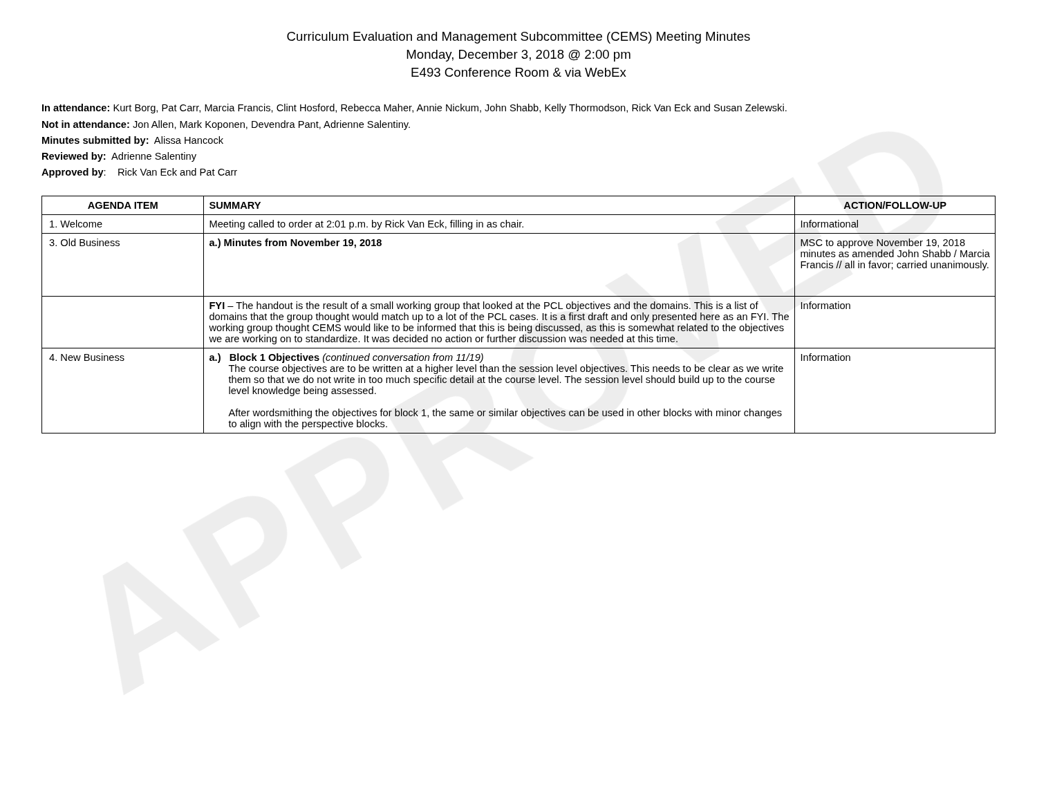APPROVED
Curriculum Evaluation and Management Subcommittee (CEMS) Meeting Minutes
Monday, December 3, 2018 @ 2:00 pm
E493 Conference Room & via WebEx
In attendance: Kurt Borg, Pat Carr, Marcia Francis, Clint Hosford, Rebecca Maher, Annie Nickum, John Shabb, Kelly Thormodson, Rick Van Eck and Susan Zelewski.
Not in attendance: Jon Allen, Mark Koponen, Devendra Pant, Adrienne Salentiny.
Minutes submitted by: Alissa Hancock
Reviewed by: Adrienne Salentiny
Approved by: Rick Van Eck and Pat Carr
| AGENDA ITEM | SUMMARY | ACTION/FOLLOW-UP |
| --- | --- | --- |
| 1. Welcome | Meeting called to order at 2:01 p.m. by Rick Van Eck, filling in as chair. | Informational |
| 3. Old Business | a.) Minutes from November 19, 2018 | MSC to approve November 19, 2018 minutes as amended John Shabb / Marcia Francis // all in favor; carried unanimously. |
| | FYI – The handout is the result of a small working group that looked at the PCL objectives and the domains. This is a list of domains that the group thought would match up to a lot of the PCL cases. It is a first draft and only presented here as an FYI. The working group thought CEMS would like to be informed that this is being discussed, as this is somewhat related to the objectives we are working on to standardize. It was decided no action or further discussion was needed at this time. | Information |
| 4. New Business | a.) Block 1 Objectives (continued conversation from 11/19) The course objectives are to be written at a higher level than the session level objectives. This needs to be clear as we write them so that we do not write in too much specific detail at the course level. The session level should build up to the course level knowledge being assessed. After wordsmithing the objectives for block 1, the same or similar objectives can be used in other blocks with minor changes to align with the perspective blocks. | Information |